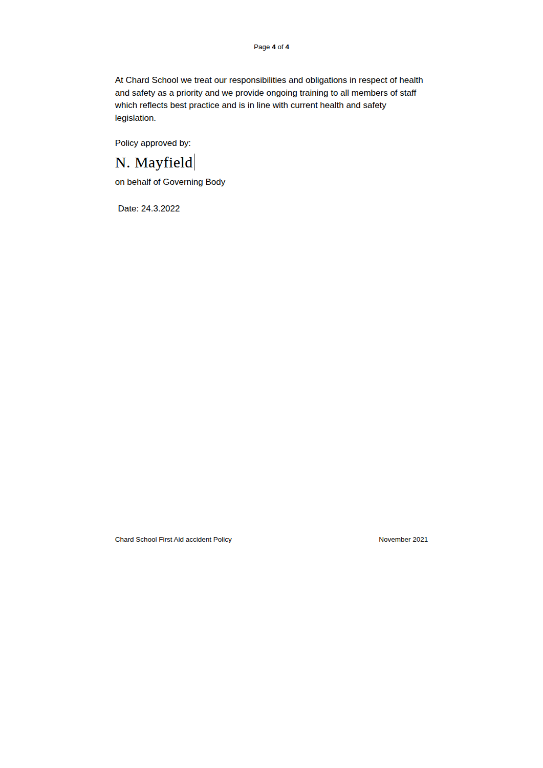Page 4 of 4
At Chard School we treat our responsibilities and obligations in respect of health and safety as a priority and we provide ongoing training to all members of staff which reflects best practice and is in line with current health and safety legislation.
Policy approved by:
N. Mayfield
on behalf of Governing Body
Date: 24.3.2022
Chard School First Aid accident Policy November 2021